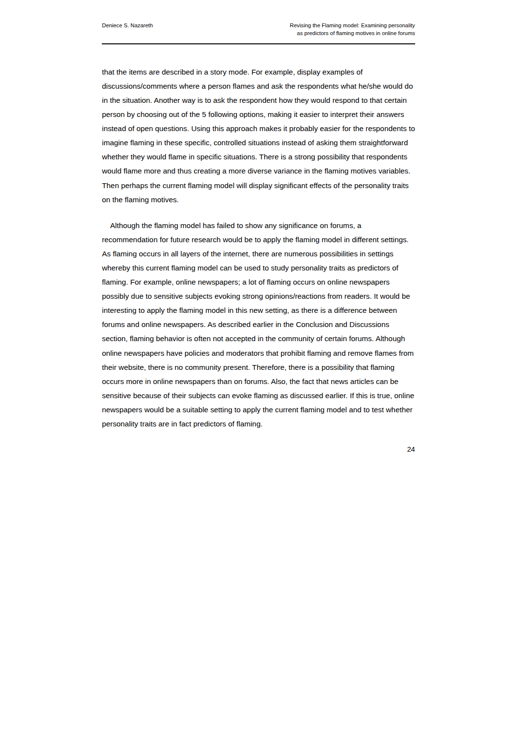Deniece S. Nazareth
Revising the Flaming model: Examining personality
as predictors of flaming motives in online forums
that the items are described in a story mode. For example, display examples of discussions/comments where a person flames and ask the respondents what he/she would do in the situation. Another way is to ask the respondent how they would respond to that certain person by choosing out of the 5 following options, making it easier to interpret their answers instead of open questions. Using this approach makes it probably easier for the respondents to imagine flaming in these specific, controlled situations instead of asking them straightforward whether they would flame in specific situations. There is a strong possibility that respondents would flame more and thus creating a more diverse variance in the flaming motives variables. Then perhaps the current flaming model will display significant effects of the personality traits on the flaming motives.
Although the flaming model has failed to show any significance on forums, a recommendation for future research would be to apply the flaming model in different settings. As flaming occurs in all layers of the internet, there are numerous possibilities in settings whereby this current flaming model can be used to study personality traits as predictors of flaming. For example, online newspapers; a lot of flaming occurs on online newspapers possibly due to sensitive subjects evoking strong opinions/reactions from readers. It would be interesting to apply the flaming model in this new setting, as there is a difference between forums and online newspapers. As described earlier in the Conclusion and Discussions section, flaming behavior is often not accepted in the community of certain forums. Although online newspapers have policies and moderators that prohibit flaming and remove flames from their website, there is no community present. Therefore, there is a possibility that flaming occurs more in online newspapers than on forums. Also, the fact that news articles can be sensitive because of their subjects can evoke flaming as discussed earlier. If this is true, online newspapers would be a suitable setting to apply the current flaming model and to test whether personality traits are in fact predictors of flaming.
24